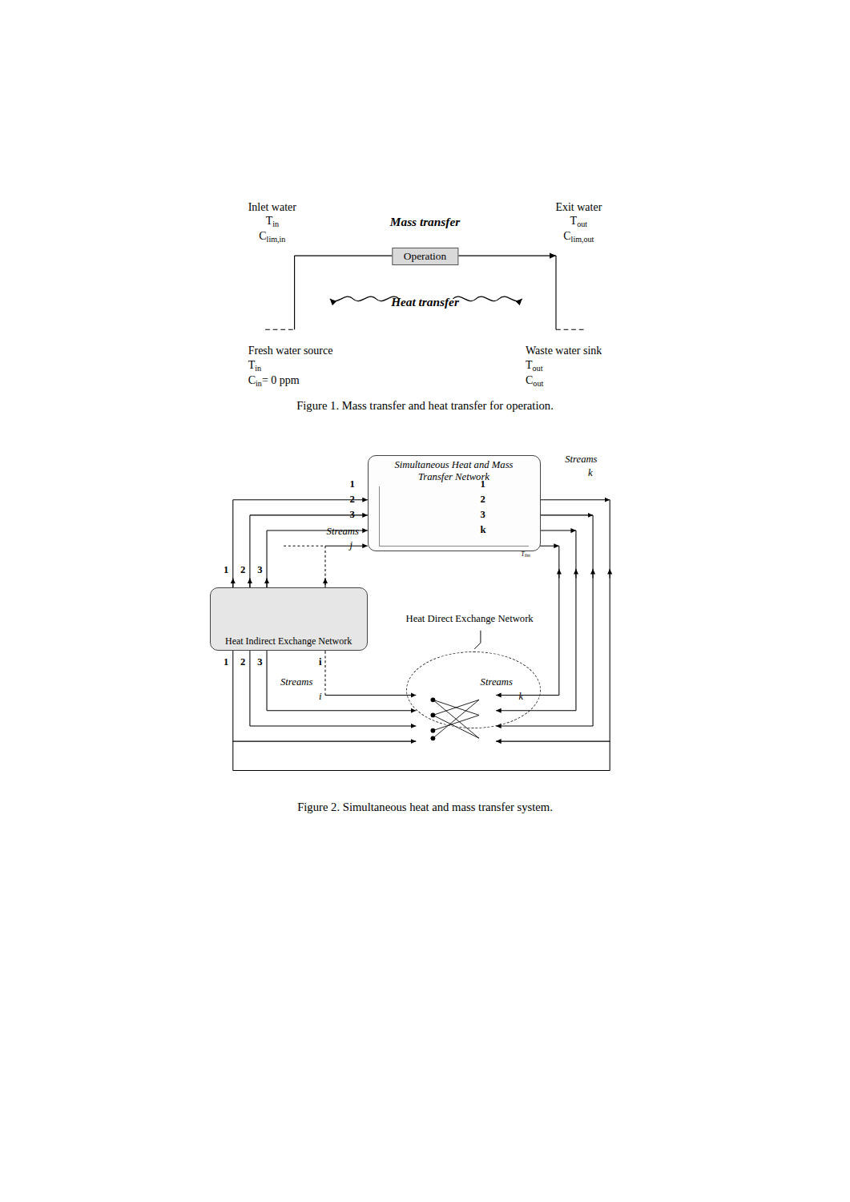Inlet water
Tin
Clim,in
Exit water
Tout
Clim,out
Mass transfer
Operation
Heat transfer
Fresh water source
Tin
Cin= 0 ppm
Waste water sink
Tout
Cout
Figure 1. Mass transfer and heat transfer for operation.
Simultaneous Heat and Mass
Transfer Network
Tlim
Heat Indirect Exchange Network
Heat Direct Exchange Network
Streams k 1 2 3 k 1 2 3 Streams j 1 2 3 1 2 3 i Streams i Streams k
Figure 2. Simultaneous heat and mass transfer system.